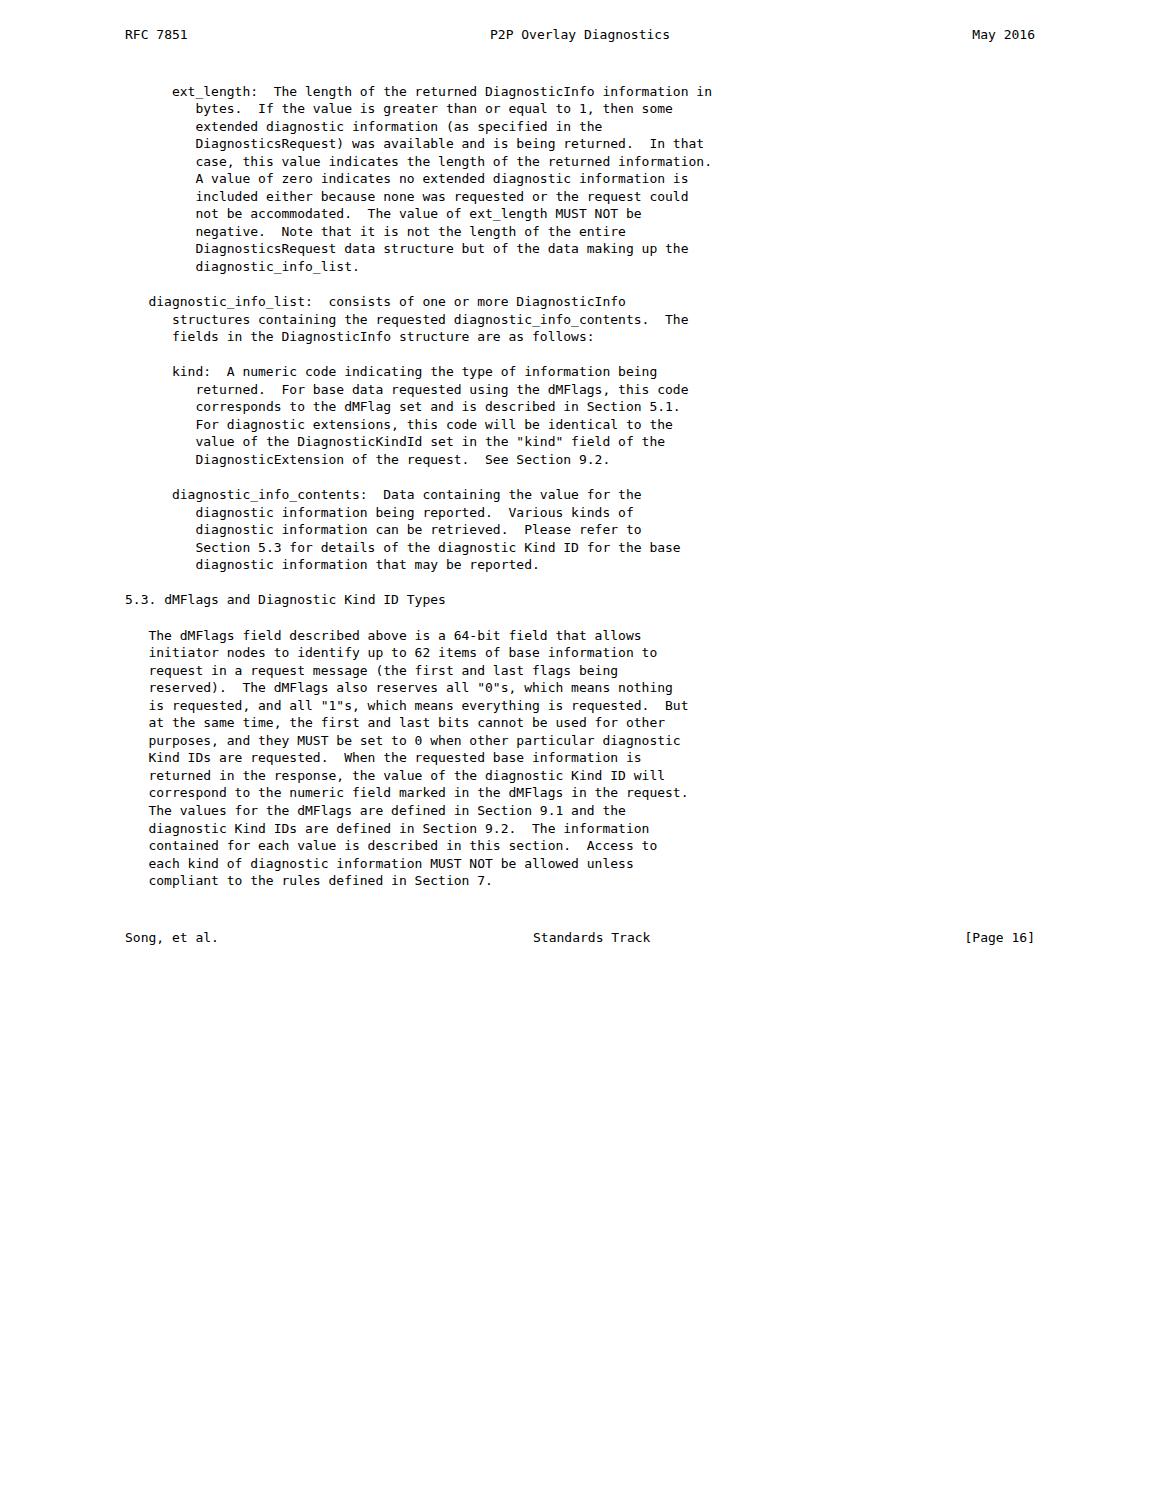RFC 7851 P2P Overlay Diagnostics May 2016
ext_length:  The length of the returned DiagnosticInfo information in
   bytes.  If the value is greater than or equal to 1, then some
   extended diagnostic information (as specified in the
   DiagnosticsRequest) was available and is being returned.  In that
   case, this value indicates the length of the returned information.
   A value of zero indicates no extended diagnostic information is
   included either because none was requested or the request could
   not be accommodated.  The value of ext_length MUST NOT be
   negative.  Note that it is not the length of the entire
   DiagnosticsRequest data structure but of the data making up the
   diagnostic_info_list.
diagnostic_info_list:  consists of one or more DiagnosticInfo
   structures containing the requested diagnostic_info_contents.  The
   fields in the DiagnosticInfo structure are as follows:
kind:  A numeric code indicating the type of information being
   returned.  For base data requested using the dMFlags, this code
   corresponds to the dMFlag set and is described in Section 5.1.
   For diagnostic extensions, this code will be identical to the
   value of the DiagnosticKindId set in the "kind" field of the
   DiagnosticExtension of the request.  See Section 9.2.
diagnostic_info_contents:  Data containing the value for the
   diagnostic information being reported.  Various kinds of
   diagnostic information can be retrieved.  Please refer to
   Section 5.3 for details of the diagnostic Kind ID for the base
   diagnostic information that may be reported.
5.3. dMFlags and Diagnostic Kind ID Types
The dMFlags field described above is a 64-bit field that allows
initiator nodes to identify up to 62 items of base information to
request in a request message (the first and last flags being
reserved).  The dMFlags also reserves all "0"s, which means nothing
is requested, and all "1"s, which means everything is requested.  But
at the same time, the first and last bits cannot be used for other
purposes, and they MUST be set to 0 when other particular diagnostic
Kind IDs are requested.  When the requested base information is
returned in the response, the value of the diagnostic Kind ID will
correspond to the numeric field marked in the dMFlags in the request.
The values for the dMFlags are defined in Section 9.1 and the
diagnostic Kind IDs are defined in Section 9.2.  The information
contained for each value is described in this section.  Access to
each kind of diagnostic information MUST NOT be allowed unless
compliant to the rules defined in Section 7.
Song, et al. Standards Track [Page 16]